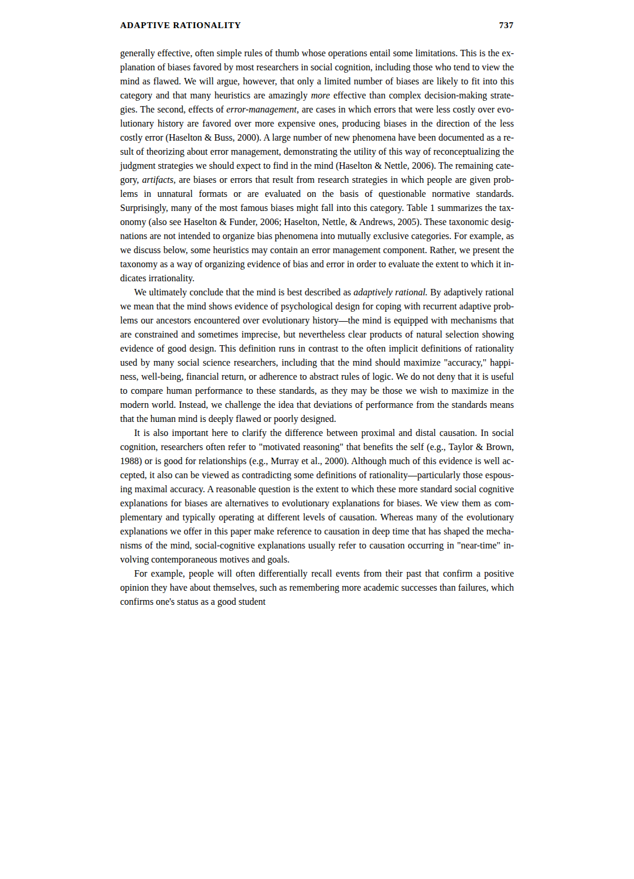Adaptive Rationality 737
generally effective, often simple rules of thumb whose operations entail some limitations. This is the explanation of biases favored by most researchers in social cognition, including those who tend to view the mind as flawed. We will argue, however, that only a limited number of biases are likely to fit into this category and that many heuristics are amazingly more effective than complex decision-making strategies. The second, effects of error-management, are cases in which errors that were less costly over evolutionary history are favored over more expensive ones, producing biases in the direction of the less costly error (Haselton & Buss, 2000). A large number of new phenomena have been documented as a result of theorizing about error management, demonstrating the utility of this way of reconceptualizing the judgment strategies we should expect to find in the mind (Haselton & Nettle, 2006). The remaining category, artifacts, are biases or errors that result from research strategies in which people are given problems in unnatural formats or are evaluated on the basis of questionable normative standards. Surprisingly, many of the most famous biases might fall into this category. Table 1 summarizes the taxonomy (also see Haselton & Funder, 2006; Haselton, Nettle, & Andrews, 2005). These taxonomic designations are not intended to organize bias phenomena into mutually exclusive categories. For example, as we discuss below, some heuristics may contain an error management component. Rather, we present the taxonomy as a way of organizing evidence of bias and error in order to evaluate the extent to which it indicates irrationality.
We ultimately conclude that the mind is best described as adaptively rational. By adaptively rational we mean that the mind shows evidence of psychological design for coping with recurrent adaptive problems our ancestors encountered over evolutionary history—the mind is equipped with mechanisms that are constrained and sometimes imprecise, but nevertheless clear products of natural selection showing evidence of good design. This definition runs in contrast to the often implicit definitions of rationality used by many social science researchers, including that the mind should maximize "accuracy," happiness, well-being, financial return, or adherence to abstract rules of logic. We do not deny that it is useful to compare human performance to these standards, as they may be those we wish to maximize in the modern world. Instead, we challenge the idea that deviations of performance from the standards means that the human mind is deeply flawed or poorly designed.
It is also important here to clarify the difference between proximal and distal causation. In social cognition, researchers often refer to "motivated reasoning" that benefits the self (e.g., Taylor & Brown, 1988) or is good for relationships (e.g., Murray et al., 2000). Although much of this evidence is well accepted, it also can be viewed as contradicting some definitions of rationality—particularly those espousing maximal accuracy. A reasonable question is the extent to which these more standard social cognitive explanations for biases are alternatives to evolutionary explanations for biases. We view them as complementary and typically operating at different levels of causation. Whereas many of the evolutionary explanations we offer in this paper make reference to causation in deep time that has shaped the mechanisms of the mind, social-cognitive explanations usually refer to causation occurring in "near-time" involving contemporaneous motives and goals.
For example, people will often differentially recall events from their past that confirm a positive opinion they have about themselves, such as remembering more academic successes than failures, which confirms one's status as a good student